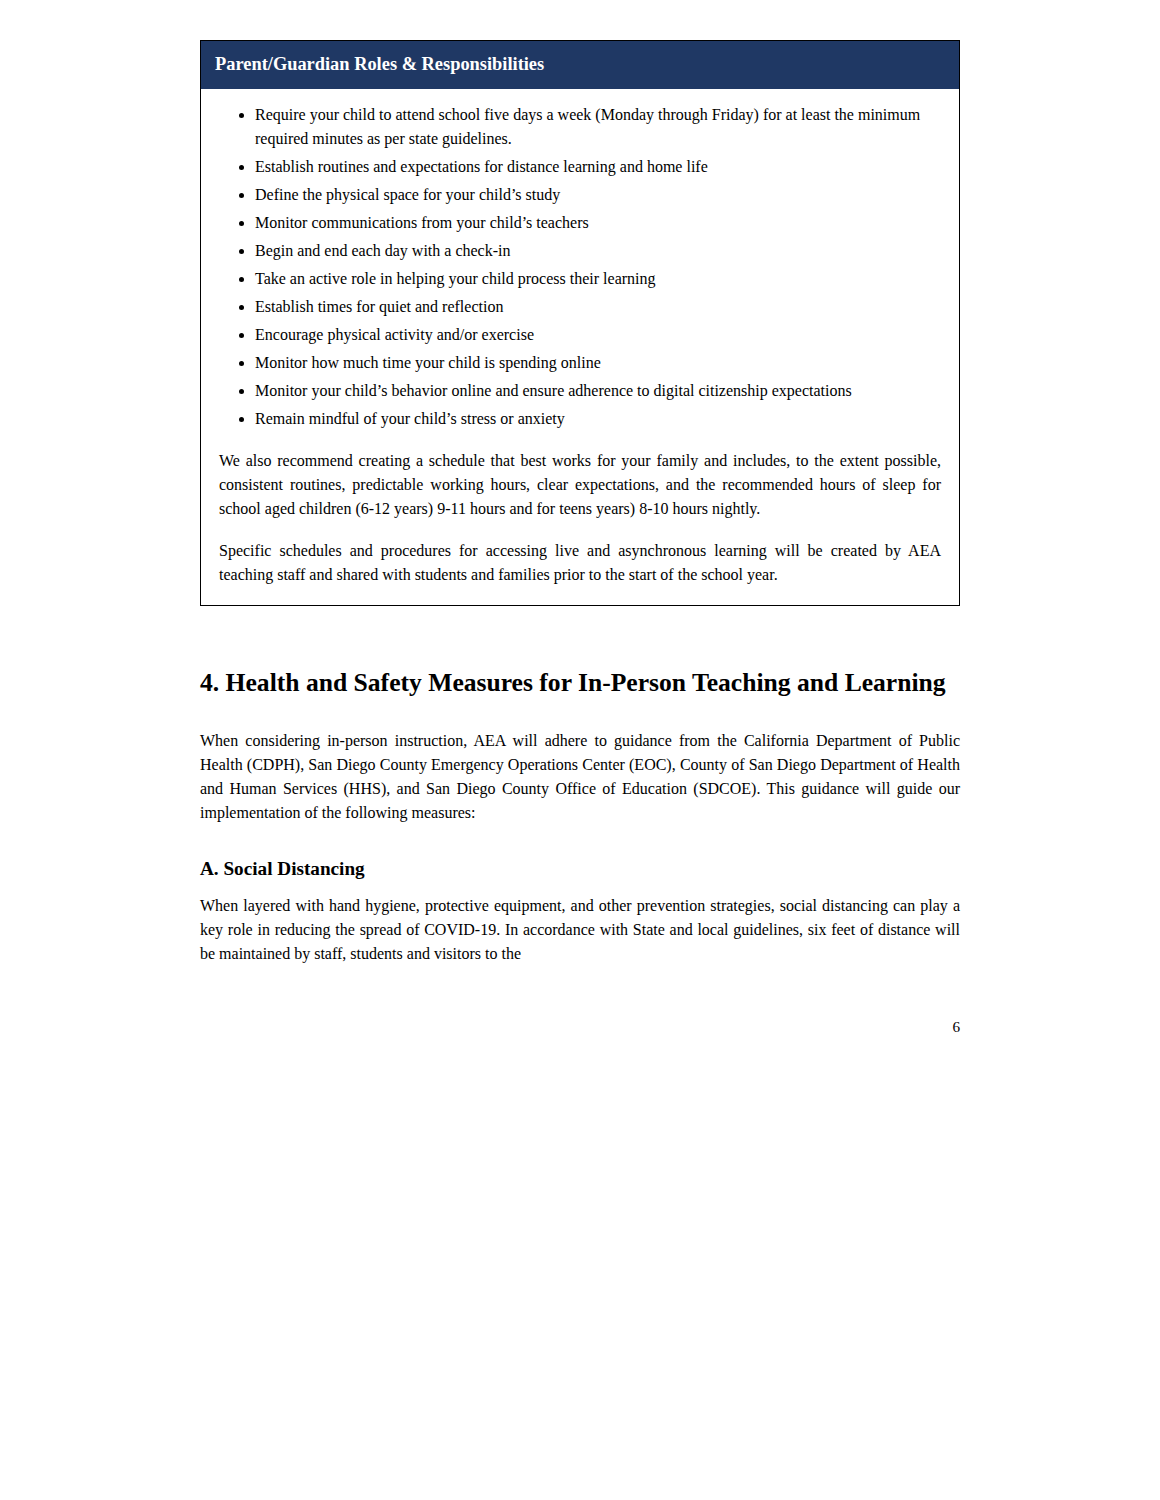Parent/Guardian Roles & Responsibilities
Require your child to attend school five days a week (Monday through Friday) for at least the minimum required minutes as per state guidelines.
Establish routines and expectations for distance learning and home life
Define the physical space for your child’s study
Monitor communications from your child’s teachers
Begin and end each day with a check-in
Take an active role in helping your child process their learning
Establish times for quiet and reflection
Encourage physical activity and/or exercise
Monitor how much time your child is spending online
Monitor your child’s behavior online and ensure adherence to digital citizenship expectations
Remain mindful of your child’s stress or anxiety
We also recommend creating a schedule that best works for your family and includes, to the extent possible, consistent routines, predictable working hours, clear expectations, and the recommended hours of sleep for school aged children (6-12 years) 9-11 hours and for teens years) 8-10 hours nightly.
Specific schedules and procedures for accessing live and asynchronous learning will be created by AEA teaching staff and shared with students and families prior to the start of the school year.
4. Health and Safety Measures for In-Person Teaching and Learning
When considering in-person instruction, AEA will adhere to guidance from the California Department of Public Health (CDPH), San Diego County Emergency Operations Center (EOC), County of San Diego Department of Health and Human Services (HHS), and San Diego County Office of Education (SDCOE). This guidance will guide our implementation of the following measures:
A. Social Distancing
When layered with hand hygiene, protective equipment, and other prevention strategies, social distancing can play a key role in reducing the spread of COVID-19. In accordance with State and local guidelines, six feet of distance will be maintained by staff, students and visitors to the
6